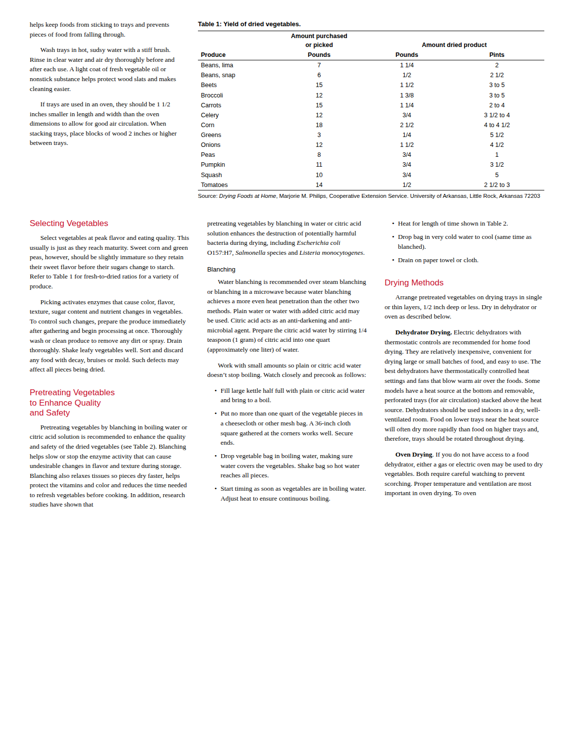helps keep foods from sticking to trays and prevents pieces of food from falling through.
Wash trays in hot, sudsy water with a stiff brush. Rinse in clear water and air dry thoroughly before and after each use. A light coat of fresh vegetable oil or nonstick substance helps protect wood slats and makes cleaning easier.
If trays are used in an oven, they should be 1 1/2 inches smaller in length and width than the oven dimensions to allow for good air circulation. When stacking trays, place blocks of wood 2 inches or higher between trays.
Table 1: Yield of dried vegetables.
| | Amount purchased or picked | Amount dried product |
| --- | --- | --- |
| Produce | Pounds | Pounds | Pints |
| Beans, lima | 7 | 1 1/4 | 2 |
| Beans, snap | 6 | 1/2 | 2 1/2 |
| Beets | 15 | 1 1/2 | 3 to 5 |
| Broccoli | 12 | 1 3/8 | 3 to 5 |
| Carrots | 15 | 1 1/4 | 2 to 4 |
| Celery | 12 | 3/4 | 3 1/2 to 4 |
| Corn | 18 | 2 1/2 | 4 to 4 1/2 |
| Greens | 3 | 1/4 | 5 1/2 |
| Onions | 12 | 1 1/2 | 4 1/2 |
| Peas | 8 | 3/4 | 1 |
| Pumpkin | 11 | 3/4 | 3 1/2 |
| Squash | 10 | 3/4 | 5 |
| Tomatoes | 14 | 1/2 | 2 1/2 to 3 |
Source: Drying Foods at Home, Marjorie M. Philips, Cooperative Extension Service. University of Arkansas, Little Rock, Arkansas 72203
Selecting Vegetables
Select vegetables at peak flavor and eating quality. This usually is just as they reach maturity. Sweet corn and green peas, however, should be slightly immature so they retain their sweet flavor before their sugars change to starch. Refer to Table 1 for fresh-to-dried ratios for a variety of produce.
Picking activates enzymes that cause color, flavor, texture, sugar content and nutrient changes in vegetables. To control such changes, prepare the produce immediately after gathering and begin processing at once. Thoroughly wash or clean produce to remove any dirt or spray. Drain thoroughly. Shake leafy vegetables well. Sort and discard any food with decay, bruises or mold. Such defects may affect all pieces being dried.
Pretreating Vegetables
to Enhance Quality
and Safety
Pretreating vegetables by blanching in boiling water or citric acid solution is recommended to enhance the quality and safety of the dried vegetables (see Table 2). Blanching helps slow or stop the enzyme activity that can cause undesirable changes in flavor and texture during storage. Blanching also relaxes tissues so pieces dry faster, helps protect the vitamins and color and reduces the time needed to refresh vegetables before cooking. In addition, research studies have shown that
pretreating vegetables by blanching in water or citric acid solution enhances the destruction of potentially harmful bacteria during drying, including Escherichia coli O157:H7, Salmonella species and Listeria monocytogenes.
Blanching
Water blanching is recommended over steam blanching or blanching in a microwave because water blanching achieves a more even heat penetration than the other two methods. Plain water or water with added citric acid may be used. Citric acid acts as an anti-darkening and anti-microbial agent. Prepare the citric acid water by stirring 1/4 teaspoon (1 gram) of citric acid into one quart (approximately one liter) of water.
Work with small amounts so plain or citric acid water doesn’t stop boiling. Watch closely and precook as follows:
Fill large kettle half full with plain or citric acid water and bring to a boil.
Put no more than one quart of the vegetable pieces in a cheesecloth or other mesh bag. A 36-inch cloth square gathered at the corners works well. Secure ends.
Drop vegetable bag in boiling water, making sure water covers the vegetables. Shake bag so hot water reaches all pieces.
Start timing as soon as vegetables are in boiling water. Adjust heat to ensure continuous boiling.
Heat for length of time shown in Table 2.
Drop bag in very cold water to cool (same time as blanched).
Drain on paper towel or cloth.
Drying Methods
Arrange pretreated vegetables on drying trays in single or thin layers, 1/2 inch deep or less. Dry in dehydrator or oven as described below.
Dehydrator Drying. Electric dehydrators with thermostatic controls are recommended for home food drying. They are relatively inexpensive, convenient for drying large or small batches of food, and easy to use. The best dehydrators have thermostatically controlled heat settings and fans that blow warm air over the foods. Some models have a heat source at the bottom and removable, perforated trays (for air circulation) stacked above the heat source. Dehydrators should be used indoors in a dry, well-ventilated room. Food on lower trays near the heat source will often dry more rapidly than food on higher trays and, therefore, trays should be rotated throughout drying.
Oven Drying. If you do not have access to a food dehydrator, either a gas or electric oven may be used to dry vegetables. Both require careful watching to prevent scorching. Proper temperature and ventilation are most important in oven drying. To oven